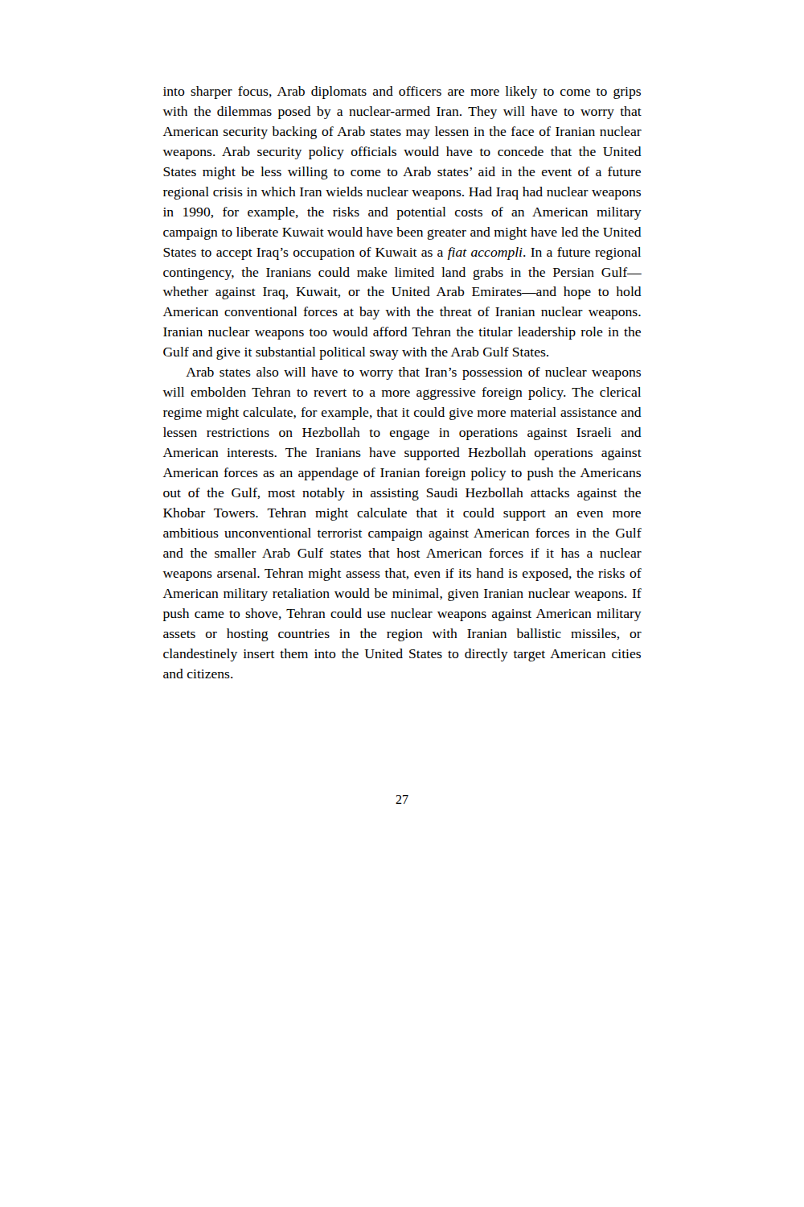into sharper focus, Arab diplomats and officers are more likely to come to grips with the dilemmas posed by a nuclear-armed Iran. They will have to worry that American security backing of Arab states may lessen in the face of Iranian nuclear weapons. Arab security policy officials would have to concede that the United States might be less willing to come to Arab states’ aid in the event of a future regional crisis in which Iran wields nuclear weapons. Had Iraq had nuclear weapons in 1990, for example, the risks and potential costs of an American military campaign to liberate Kuwait would have been greater and might have led the United States to accept Iraq’s occupation of Kuwait as a fiat accompli. In a future regional contingency, the Iranians could make limited land grabs in the Persian Gulf—whether against Iraq, Kuwait, or the United Arab Emirates—and hope to hold American conventional forces at bay with the threat of Iranian nuclear weapons. Iranian nuclear weapons too would afford Tehran the titular leadership role in the Gulf and give it substantial political sway with the Arab Gulf States.
Arab states also will have to worry that Iran’s possession of nuclear weapons will embolden Tehran to revert to a more aggressive foreign policy. The clerical regime might calculate, for example, that it could give more material assistance and lessen restrictions on Hezbollah to engage in operations against Israeli and American interests. The Iranians have supported Hezbollah operations against American forces as an appendage of Iranian foreign policy to push the Americans out of the Gulf, most notably in assisting Saudi Hezbollah attacks against the Khobar Towers. Tehran might calculate that it could support an even more ambitious unconventional terrorist campaign against American forces in the Gulf and the smaller Arab Gulf states that host American forces if it has a nuclear weapons arsenal. Tehran might assess that, even if its hand is exposed, the risks of American military retaliation would be minimal, given Iranian nuclear weapons. If push came to shove, Tehran could use nuclear weapons against American military assets or hosting countries in the region with Iranian ballistic missiles, or clandestinely insert them into the United States to directly target American cities and citizens.
27